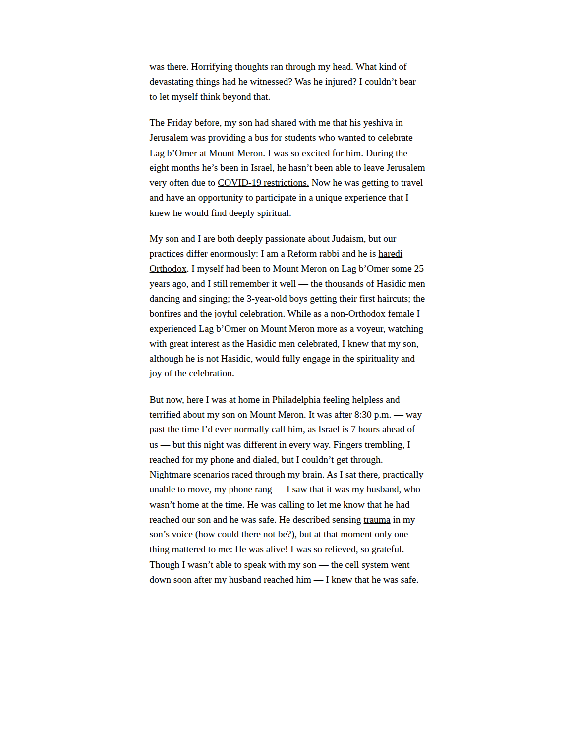was there. Horrifying thoughts ran through my head. What kind of devastating things had he witnessed? Was he injured? I couldn’t bear to let myself think beyond that.
The Friday before, my son had shared with me that his yeshiva in Jerusalem was providing a bus for students who wanted to celebrate Lag b’Omer at Mount Meron. I was so excited for him. During the eight months he’s been in Israel, he hasn’t been able to leave Jerusalem very often due to COVID-19 restrictions. Now he was getting to travel and have an opportunity to participate in a unique experience that I knew he would find deeply spiritual.
My son and I are both deeply passionate about Judaism, but our practices differ enormously: I am a Reform rabbi and he is haredi Orthodox. I myself had been to Mount Meron on Lag b’Omer some 25 years ago, and I still remember it well — the thousands of Hasidic men dancing and singing; the 3-year-old boys getting their first haircuts; the bonfires and the joyful celebration. While as a non-Orthodox female I experienced Lag b’Omer on Mount Meron more as a voyeur, watching with great interest as the Hasidic men celebrated, I knew that my son, although he is not Hasidic, would fully engage in the spirituality and joy of the celebration.
But now, here I was at home in Philadelphia feeling helpless and terrified about my son on Mount Meron. It was after 8:30 p.m. — way past the time I’d ever normally call him, as Israel is 7 hours ahead of us — but this night was different in every way. Fingers trembling, I reached for my phone and dialed, but I couldn’t get through. Nightmare scenarios raced through my brain. As I sat there, practically unable to move, my phone rang — I saw that it was my husband, who wasn’t home at the time. He was calling to let me know that he had reached our son and he was safe. He described sensing trauma in my son’s voice (how could there not be?), but at that moment only one thing mattered to me: He was alive! I was so relieved, so grateful. Though I wasn’t able to speak with my son — the cell system went down soon after my husband reached him — I knew that he was safe.